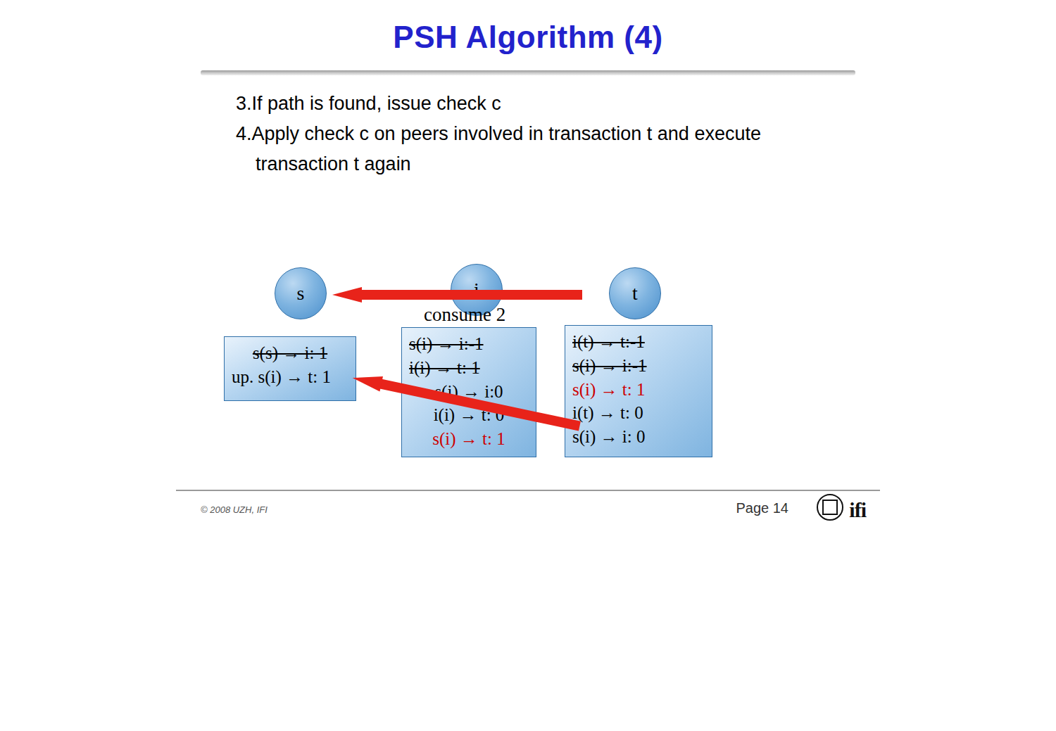PSH Algorithm (4)
3.If path is found, issue check c
4.Apply check c on peers involved in transaction t and execute
transaction t again
s
i
t
consume 2
s(s) → i: 1
up. s(i) → t: 1
s(i) → i:-1
i(i) → t: 1
s(i) → i:0
i(i) → t: 0
s(i) → t: 1
i(t) → t:-1
s(i) → i:-1
s(i) → t: 1
i(t) → t: 0
s(i) → i: 0
© 2008 UZH, IFI
Page 14
ifi